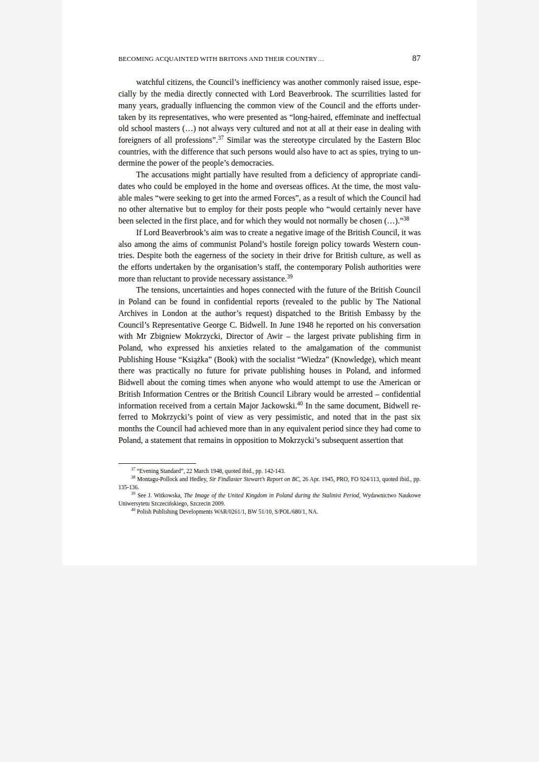Becoming acquainted with Britons and their country… 87
watchful citizens, the Council’s inefficiency was another commonly raised issue, especially by the media directly connected with Lord Beaverbrook. The scurrilities lasted for many years, gradually influencing the common view of the Council and the efforts undertaken by its representatives, who were presented as “long-haired, effeminate and ineffectual old school masters (…) not always very cultured and not at all at their ease in dealing with foreigners of all professions”.37 Similar was the stereotype circulated by the Eastern Bloc countries, with the difference that such persons would also have to act as spies, trying to undermine the power of the people’s democracies.
The accusations might partially have resulted from a deficiency of appropriate candidates who could be employed in the home and overseas offices. At the time, the most valuable males “were seeking to get into the armed Forces”, as a result of which the Council had no other alternative but to employ for their posts people who “would certainly never have been selected in the first place, and for which they would not normally be chosen (…).”38
If Lord Beaverbrook’s aim was to create a negative image of the British Council, it was also among the aims of communist Poland’s hostile foreign policy towards Western countries. Despite both the eagerness of the society in their drive for British culture, as well as the efforts undertaken by the organisation’s staff, the contemporary Polish authorities were more than reluctant to provide necessary assistance.39
The tensions, uncertainties and hopes connected with the future of the British Council in Poland can be found in confidential reports (revealed to the public by The National Archives in London at the author’s request) dispatched to the British Embassy by the Council’s Representative George C. Bidwell. In June 1948 he reported on his conversation with Mr Zbigniew Mokrzycki, Director of Awir – the largest private publishing firm in Poland, who expressed his anxieties related to the amalgamation of the communist Publishing House “Książka” (Book) with the socialist “Wiedza” (Knowledge), which meant there was practically no future for private publishing houses in Poland, and informed Bidwell about the coming times when anyone who would attempt to use the American or British Information Centres or the British Council Library would be arrested – confidential information received from a certain Major Jackowski.40 In the same document, Bidwell referred to Mokrzycki’s point of view as very pessimistic, and noted that in the past six months the Council had achieved more than in any equivalent period since they had come to Poland, a statement that remains in opposition to Mokrzycki’s subsequent assertion that
37 “Evening Standard”, 22 March 1948, quoted ibid., pp. 142-143.
38 Montagu-Pollock and Hedley, Sir Findlaster Stewart’s Report on BC, 26 Apr. 1945, PRO, FO 924/113, quoted ibid., pp. 135-136.
39 See J. Witkowska, The Image of the United Kingdom in Poland during the Stalinist Period, Wydawnictwo Naukowe Uniwersytetu Szczecińskiego, Szczecin 2009.
40 Polish Publishing Developments WAR/0261/1, BW 51/10, S/POL/680/1, NA.